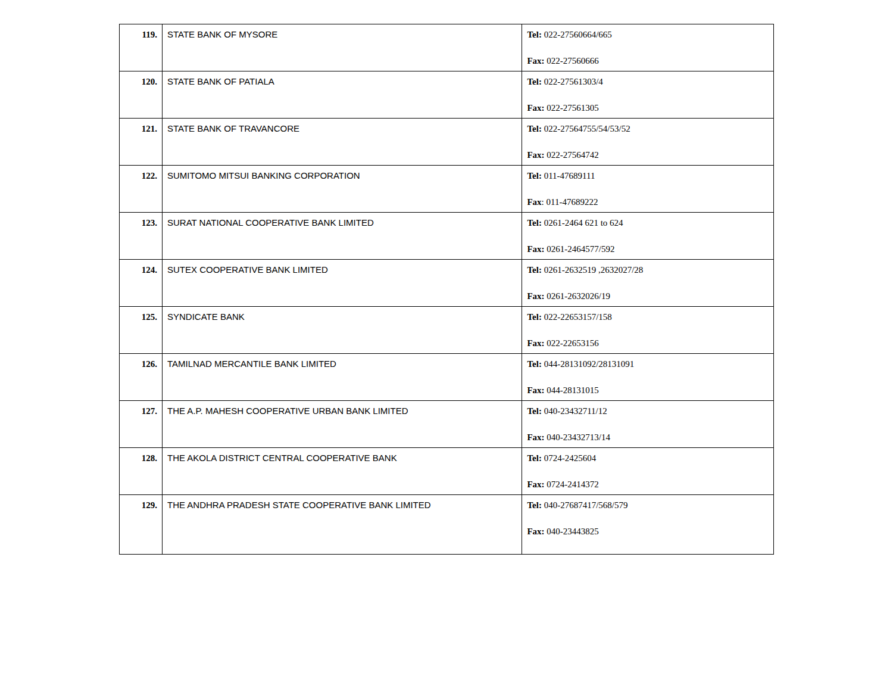| 119. | STATE BANK OF MYSORE | Tel: 022-27560664/665 Fax: 022-27560666 |
| 120. | STATE BANK OF PATIALA | Tel: 022-27561303/4 Fax: 022-27561305 |
| 121. | STATE BANK OF TRAVANCORE | Tel: 022-27564755/54/53/52 Fax: 022-27564742 |
| 122. | SUMITOMO MITSUI BANKING CORPORATION | Tel: 011-47689111 Fax : 011-47689222 |
| 123. | SURAT NATIONAL COOPERATIVE BANK LIMITED | Tel: 0261-2464 621 to 624 Fax: 0261-2464577/592 |
| 124. | SUTEX COOPERATIVE BANK LIMITED | Tel: 0261-2632519 ,2632027/28 Fax: 0261-2632026/19 |
| 125. | SYNDICATE BANK | Tel: 022-22653157/158 Fax: 022-22653156 |
| 126. | TAMILNAD MERCANTILE BANK LIMITED | Tel: 044-28131092/28131091 Fax: 044-28131015 |
| 127. | THE A.P. MAHESH COOPERATIVE URBAN BANK LIMITED | Tel: 040-23432711/12 Fax: 040-23432713/14 |
| 128. | THE AKOLA DISTRICT CENTRAL COOPERATIVE BANK | Tel: 0724-2425604 Fax: 0724-2414372 |
| 129. | THE ANDHRA PRADESH STATE COOPERATIVE BANK LIMITED | Tel: 040-27687417/568/579 Fax: 040-23443825 |